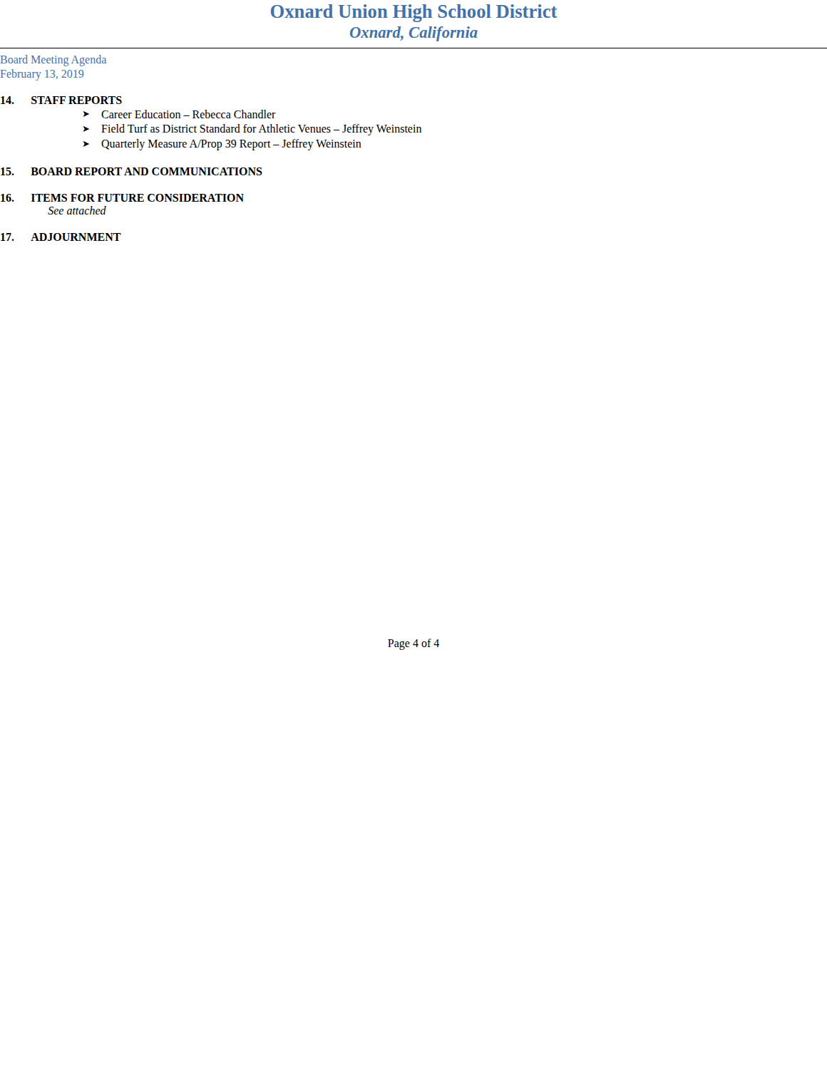Oxnard Union High School District
Oxnard, California
Board Meeting Agenda
February 13, 2019
| 14. | Staff Reports Career Education – Rebecca Chandler Field Turf as District Standard for Athletic Venues – Jeffrey Weinstein Quarterly Measure A/Prop 39 Report – Jeffrey Weinstein |
| 15. | Board Report and Communications |
| 16. | Items for Future Consideration See attached |
| 17. | Adjournment |
Page 4 of 4